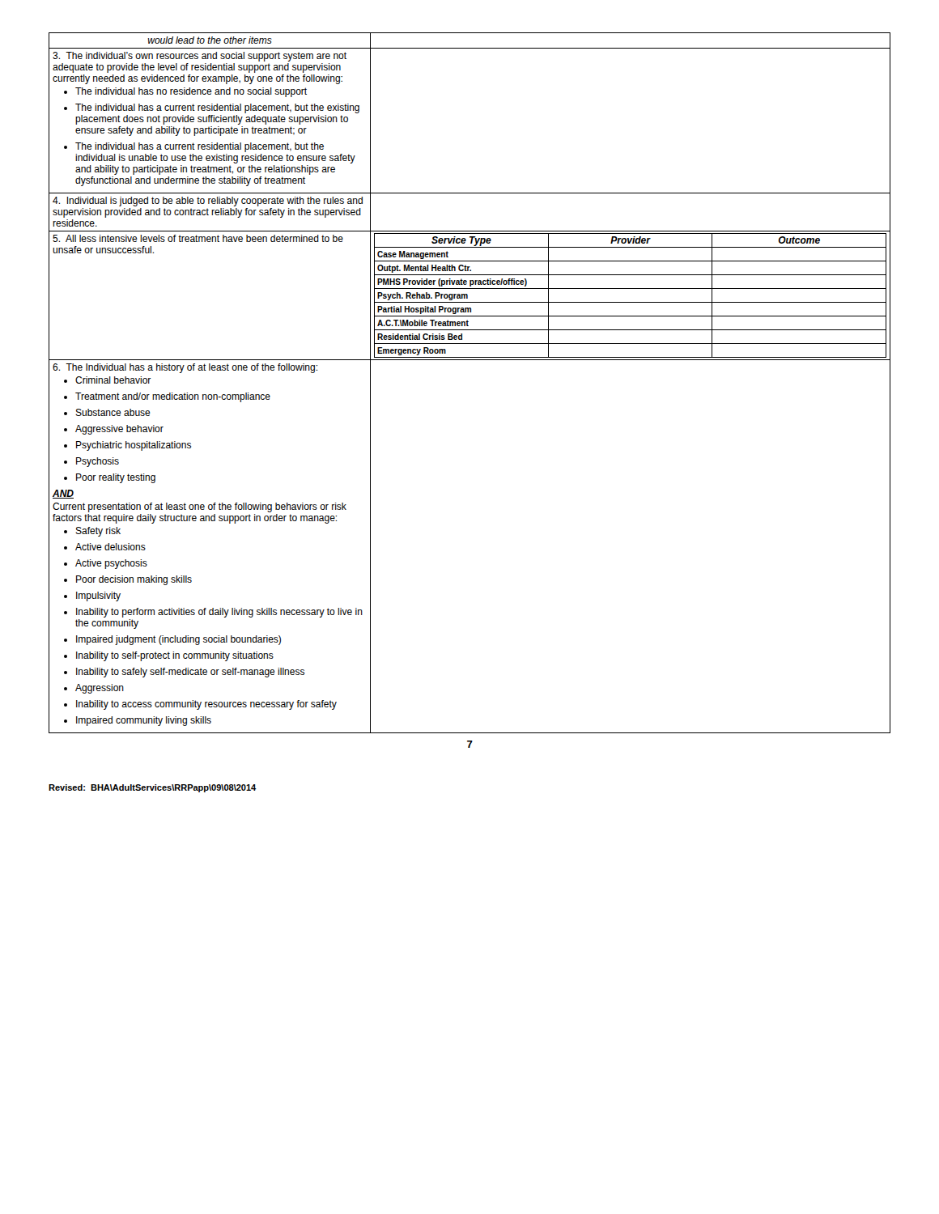| would lead to the other items | |
| 3. The individual’s own resources and social support system are not adequate to provide the level of residential support and supervision currently needed as evidenced for example, by one of the following: The individual has no residence and no social support The individual has a current residential placement, but the existing placement does not provide sufficiently adequate supervision to ensure safety and ability to participate in treatment; or The individual has a current residential placement, but the individual is unable to use the existing residence to ensure safety and ability to participate in treatment, or the relationships are dysfunctional and undermine the stability of treatment | |
| 4. Individual is judged to be able to reliably cooperate with the rules and supervision provided and to contract reliably for safety in the supervised residence. | |
| 5. All less intensive levels of treatment have been determined to be unsafe or unsuccessful. | / Service Type / Provider / Outcome / / --- / --- / --- / / Case Management / / / / Outpt. Mental Health Ctr. / / / / PMHS Provider (private practice/office) / / / / Psych. Rehab. Program / / / / Partial Hospital Program / / / / A.C.T.\Mobile Treatment / / / / Residential Crisis Bed / / / / Emergency Room / / / |
| 6. The Individual has a history of at least one of the following: Criminal behavior Treatment and/or medication non-compliance Substance abuse Aggressive behavior Psychiatric hospitalizations Psychosis Poor reality testing AND Current presentation of at least one of the following behaviors or risk factors that require daily structure and support in order to manage: Safety risk Active delusions Active psychosis Poor decision making skills Impulsivity Inability to perform activities of daily living skills necessary to live in the community Impaired judgment (including social boundaries) Inability to self-protect in community situations Inability to safely self-medicate or self-manage illness Aggression Inability to access community resources necessary for safety Impaired community living skills | |
7
Revised: BHA\AdultServices\RRPapp\09\08\2014